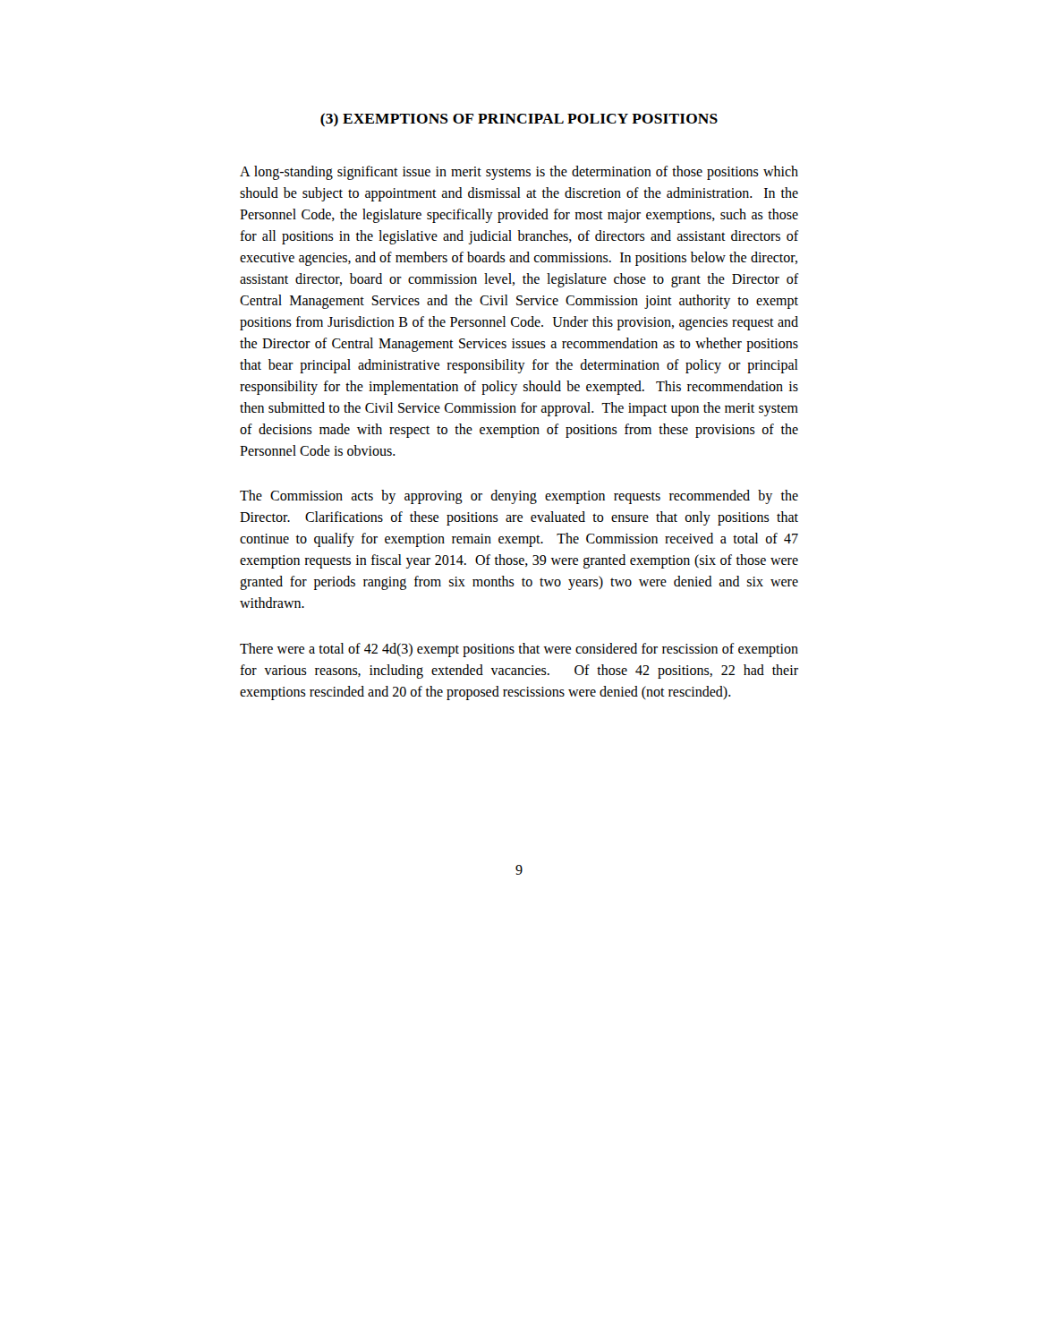(3) EXEMPTIONS OF PRINCIPAL POLICY POSITIONS
A long-standing significant issue in merit systems is the determination of those positions which should be subject to appointment and dismissal at the discretion of the administration. In the Personnel Code, the legislature specifically provided for most major exemptions, such as those for all positions in the legislative and judicial branches, of directors and assistant directors of executive agencies, and of members of boards and commissions. In positions below the director, assistant director, board or commission level, the legislature chose to grant the Director of Central Management Services and the Civil Service Commission joint authority to exempt positions from Jurisdiction B of the Personnel Code. Under this provision, agencies request and the Director of Central Management Services issues a recommendation as to whether positions that bear principal administrative responsibility for the determination of policy or principal responsibility for the implementation of policy should be exempted. This recommendation is then submitted to the Civil Service Commission for approval. The impact upon the merit system of decisions made with respect to the exemption of positions from these provisions of the Personnel Code is obvious.
The Commission acts by approving or denying exemption requests recommended by the Director. Clarifications of these positions are evaluated to ensure that only positions that continue to qualify for exemption remain exempt. The Commission received a total of 47 exemption requests in fiscal year 2014. Of those, 39 were granted exemption (six of those were granted for periods ranging from six months to two years) two were denied and six were withdrawn.
There were a total of 42 4d(3) exempt positions that were considered for rescission of exemption for various reasons, including extended vacancies. Of those 42 positions, 22 had their exemptions rescinded and 20 of the proposed rescissions were denied (not rescinded).
9